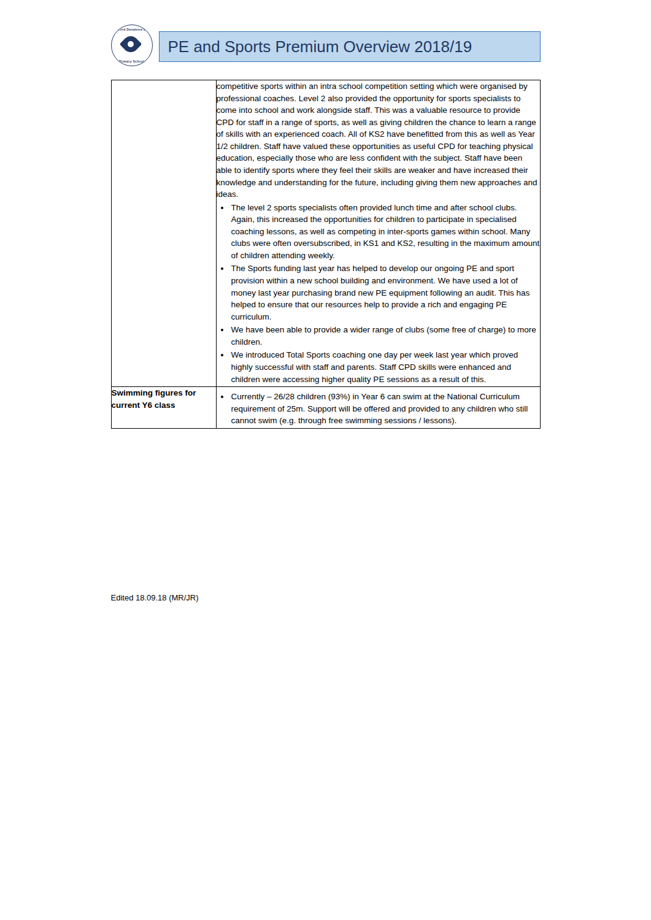Lord Deramore's
Primary School
PE and Sports Premium Overview 2018/19
| | competitive sports within an intra school competition setting which were organised by professional coaches. Level 2 also provided the opportunity for sports specialists to come into school and work alongside staff. This was a valuable resource to provide CPD for staff in a range of sports, as well as giving children the chance to learn a range of skills with an experienced coach. All of KS2 have benefitted from this as well as Year 1/2 children. Staff have valued these opportunities as useful CPD for teaching physical education, especially those who are less confident with the subject. Staff have been able to identify sports where they feel their skills are weaker and have increased their knowledge and understanding for the future, including giving them new approaches and ideas. The level 2 sports specialists often provided lunch time and after school clubs. Again, this increased the opportunities for children to participate in specialised coaching lessons, as well as competing in inter-sports games within school. Many clubs were often oversubscribed, in KS1 and KS2, resulting in the maximum amount of children attending weekly. The Sports funding last year has helped to develop our ongoing PE and sport provision within a new school building and environment. We have used a lot of money last year purchasing brand new PE equipment following an audit. This has helped to ensure that our resources help to provide a rich and engaging PE curriculum. We have been able to provide a wider range of clubs (some free of charge) to more children. We introduced Total Sports coaching one day per week last year which proved highly successful with staff and parents. Staff CPD skills were enhanced and children were accessing higher quality PE sessions as a result of this. |
| Swimming figures for current Y6 class | Currently – 26/28 children (93%) in Year 6 can swim at the National Curriculum requirement of 25m. Support will be offered and provided to any children who still cannot swim (e.g. through free swimming sessions / lessons). |
Edited 18.09.18 (MR/JR)